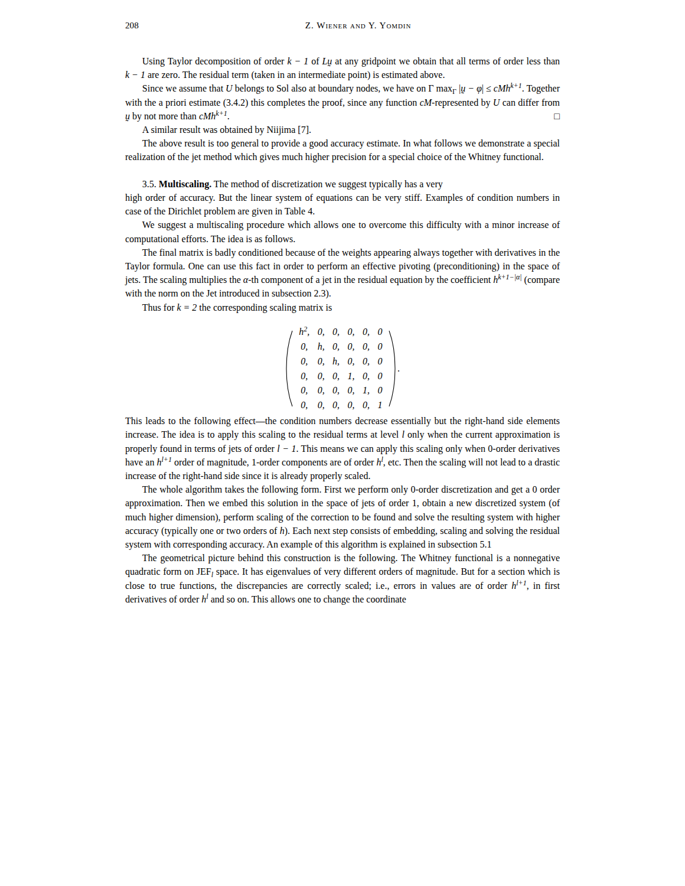208 Z. Wiener and Y. Yomdin
Using Taylor decomposition of order k − 1 of Lṵ at any gridpoint we obtain that all terms of order less than k − 1 are zero. The residual term (taken in an intermediate point) is estimated above.
Since we assume that U belongs to Sol also at boundary nodes, we have on Γ maxΓ |ṵ − φ| ≤ cMhk+1. Together with the a priori estimate (3.4.2) this completes the proof, since any function cM-represented by U can differ from ṵ by not more than cMhk+1. □
A similar result was obtained by Niijima [7].
The above result is too general to provide a good accuracy estimate. In what follows we demonstrate a special realization of the jet method which gives much higher precision for a special choice of the Whitney functional.
3.5. Multiscaling. The method of discretization we suggest typically has a very
high order of accuracy. But the linear system of equations can be very stiff. Examples of condition numbers in case of the Dirichlet problem are given in Table 4.
We suggest a multiscaling procedure which allows one to overcome this difficulty with a minor increase of computational efforts. The idea is as follows.
The final matrix is badly conditioned because of the weights appearing always together with derivatives in the Taylor formula. One can use this fact in order to perform an effective pivoting (preconditioning) in the space of jets. The scaling multiplies the α-th component of a jet in the residual equation by the coefficient hk+1−|α| (compare with the norm on the Jet introduced in subsection 2.3).
Thus for k = 2 the corresponding scaling matrix is
| h 2 , | 0, | 0, | 0, | 0, | 0 |
| 0, | h, | 0, | 0, | 0, | 0 |
| 0, | 0, | h, | 0, | 0, | 0 |
| 0, | 0, | 0, | 1, | 0, | 0 |
| 0, | 0, | 0, | 0, | 1, | 0 |
| 0, | 0, | 0, | 0, | 0, | 1 |
.
This leads to the following effect—the condition numbers decrease essentially but the right-hand side elements increase. The idea is to apply this scaling to the residual terms at level l only when the current approximation is properly found in terms of jets of order l − 1. This means we can apply this scaling only when 0-order derivatives have an hl+1 order of magnitude, 1-order components are of order hl, etc. Then the scaling will not lead to a drastic increase of the right-hand side since it is already properly scaled.
The whole algorithm takes the following form. First we perform only 0-order discretization and get a 0 order approximation. Then we embed this solution in the space of jets of order 1, obtain a new discretized system (of much higher dimension), perform scaling of the correction to be found and solve the resulting system with higher accuracy (typically one or two orders of h). Each next step consists of embedding, scaling and solving the residual system with corresponding accuracy. An example of this algorithm is explained in subsection 5.1
The geometrical picture behind this construction is the following. The Whitney functional is a nonnegative quadratic form on JEFl space. It has eigenvalues of very different orders of magnitude. But for a section which is close to true functions, the discrepancies are correctly scaled; i.e., errors in values are of order hl+1, in first derivatives of order hl and so on. This allows one to change the coordinate